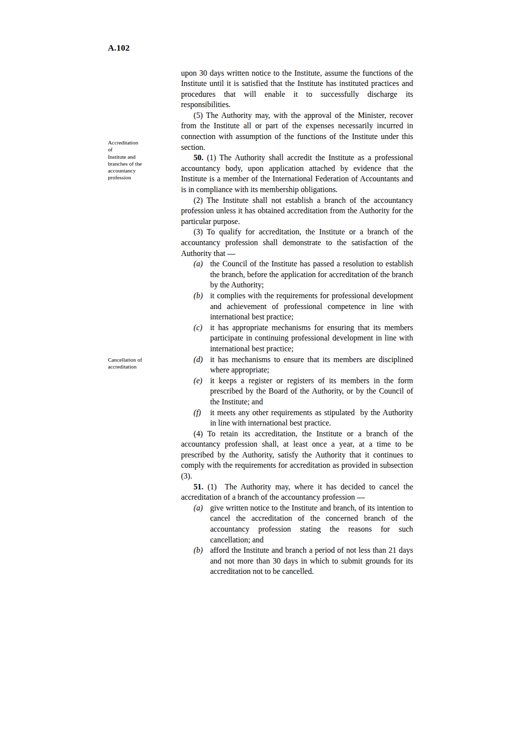A.102
Accreditation
of
Institute and
branches of the
accountancy
profession
Cancellation of
accreditation
upon 30 days written notice to the Institute, assume the functions of the Institute until it is satisfied that the Institute has instituted practices and procedures that will enable it to successfully discharge its responsibilities.
(5) The Authority may, with the approval of the Minister, recover from the Institute all or part of the expenses necessarily incurred in connection with assumption of the functions of the Institute under this section.
50. (1) The Authority shall accredit the Institute as a professional accountancy body, upon application attached by evidence that the Institute is a member of the International Federation of Accountants and is in compliance with its membership obligations.
(2) The Institute shall not establish a branch of the accountancy profession unless it has obtained accreditation from the Authority for the particular purpose.
(3) To qualify for accreditation, the Institute or a branch of the accountancy profession shall demonstrate to the satisfaction of the Authority that —
(a) the Council of the Institute has passed a resolution to establish the branch, before the application for accreditation of the branch by the Authority;
(b) it complies with the requirements for professional development and achievement of professional competence in line with international best practice;
(c) it has appropriate mechanisms for ensuring that its members participate in continuing professional development in line with international best practice;
(d) it has mechanisms to ensure that its members are disciplined where appropriate;
(e) it keeps a register or registers of its members in the form prescribed by the Board of the Authority, or by the Council of the Institute; and
(f) it meets any other requirements as stipulated by the Authority in line with international best practice.
(4) To retain its accreditation, the Institute or a branch of the accountancy profession shall, at least once a year, at a time to be prescribed by the Authority, satisfy the Authority that it continues to comply with the requirements for accreditation as provided in subsection (3).
51. (1) The Authority may, where it has decided to cancel the accreditation of a branch of the accountancy profession —
(a) give written notice to the Institute and branch, of its intention to cancel the accreditation of the concerned branch of the accountancy profession stating the reasons for such cancellation; and
(b) afford the Institute and branch a period of not less than 21 days and not more than 30 days in which to submit grounds for its accreditation not to be cancelled.